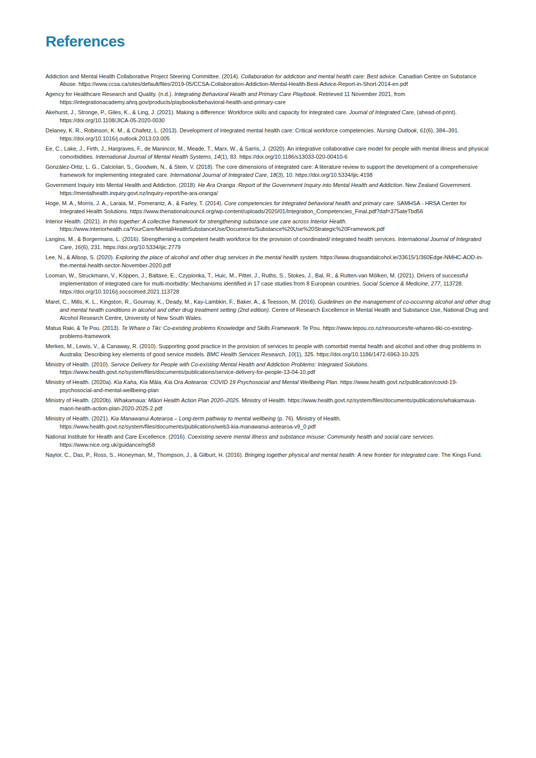References
Addiction and Mental Health Collaborative Project Steering Committee. (2014). Collaboration for addiction and mental health care: Best advice. Canadian Centre on Substance Abuse. https://www.ccsa.ca/sites/default/files/2019-05/CCSA-Collaboration-Addiction-Mental-Health-Best-Advice-Report-in-Short-2014-en.pdf
Agency for Healthcare Research and Quality. (n.d.). Integrating Behavioral Health and Primary Care Playbook. Retrieved 11 November 2021, from https://integrationacademy.ahrq.gov/products/playbooks/behavioral-health-and-primary-care
Akehurst, J., Stronge, P., Giles, K., & Ling, J. (2021). Making a difference: Workforce skills and capacity for integrated care. Journal of Integrated Care, (ahead-of-print). https://doi.org/10.1108/JICA-05-2020-0030
Delaney, K. R., Robinson, K. M., & Chafetz, L. (2013). Development of integrated mental health care: Critical workforce competencies. Nursing Outlook, 61(6), 384–391. https://doi.org/10.1016/j.outlook.2013.03.005
Ee, C., Lake, J., Firth, J., Hargraves, F., de Manincor, M., Meade, T., Marx, W., & Sarris, J. (2020). An integrative collaborative care model for people with mental illness and physical comorbidities. International Journal of Mental Health Systems, 14(1), 83. https://doi.org/10.1186/s13033-020-00410-6
González-Ortiz, L. G., Calciolari, S., Goodwin, N., & Stein, V. (2018). The core dimensions of integrated care: A literature review to support the development of a comprehensive framework for implementing integrated care. International Journal of Integrated Care, 18(3), 10. https://doi.org/10.5334/ijic.4198
Government Inquiry into Mental Health and Addiction. (2018). He Ara Oranga :Report of the Government Inquiry into Mental Health and Addiction. New Zealand Government. https://mentalhealth.inquiry.govt.nz/inquiry-report/he-ara-oranga/
Hoge, M. A., Morris, J. A., Laraia, M., Pomerantz, A., & Farley, T. (2014). Core competencies for integrated behavioral health and primary care. SAMHSA - HRSA Center for Integrated Health Solutions. https://www.thenationalcouncil.org/wp-content/uploads/2020/01/Integration_Competencies_Final.pdf?daf=375ateTbd56
Interior Health. (2021). In this together: A collective framework for strengthening substance use care across Interior Health. https://www.interiorhealth.ca/YourCare/MentalHealthSubstanceUse/Documents/Substance%20Use%20Strategic%20Framework.pdf
Langins, M., & Borgermans, L. (2016). Strengthening a competent health workforce for the provision of coordinated/ integrated health services. International Journal of Integrated Care, 16(6), 231. https://doi.org/10.5334/ijic.2779
Lee, N., & Allsop, S. (2020). Exploring the place of alcohol and other drug services in the mental health system. https://www.drugsandalcohol.ie/33615/1/360Edge-NMHC-AOD-in-the-mental-health-sector-November-2020.pdf
Looman, W., Struckmann, V., Köppen, J., Baltaxe, E., Czypionka, T., Huic, M., Pitter, J., Ruths, S., Stokes, J., Bal, R., & Rutten-van Mölken, M. (2021). Drivers of successful implementation of integrated care for multi-morbidity: Mechanisms identified in 17 case studies from 8 European countries. Social Science & Medicine, 277, 113728. https://doi.org/10.1016/j.socscimed.2021.113728
Marel, C., Mills, K. L., Kingston, R., Gournay, K., Deady, M., Kay-Lambkin, F., Baker, A., & Teesson, M. (2016). Guidelines on the management of co-occurring alcohol and other drug and mental health conditions in alcohol and other drug treatment setting (2nd edition). Centre of Research Excellence in Mental Health and Substance Use, National Drug and Alcohol Research Centre, University of New South Wales.
Matua Raki, & Te Pou. (2013). Te Whare o Tiki: Co-existing problems Knowledge and Skills Framework. Te Pou. https://www.tepou.co.nz/resources/te-whareo-tiki-co-existing-problems-framework
Merkes, M., Lewis, V., & Canaway, R. (2010). Supporting good practice in the provision of services to people with comorbid mental health and alcohol and other drug problems in Australia: Describing key elements of good service models. BMC Health Services Research, 10(1), 325. https://doi.org/10.1186/1472-6963-10-325
Ministry of Health. (2010). Service Delivery for People with Co-existing Mental Health and Addiction Problems: Integrated Solutions. https://www.health.govt.nz/system/files/documents/publications/service-delivery-for-people-13-04-10.pdf
Ministry of Health. (2020a). Kia Kaha, Kia Māia, Kia Ora Aotearoa: COVID 19 Psychosocial and Mental Wellbeing Plan. https://www.health.govt.nz/publication/covid-19-psychosocial-and-mental-wellbeing-plan
Ministry of Health. (2020b). Whakamaua: Māori Health Action Plan 2020–2025. Ministry of Health. https://www.health.govt.nz/system/files/documents/publications/whakamaua-maori-health-action-plan-2020-2025-2.pdf
Ministry of Health. (2021). Kia Manawanui Aotearoa – Long-term pathway to mental wellbeing (p. 76). Ministry of Health. https://www.health.govt.nz/system/files/documents/publications/web3-kia-manawanui-aotearoa-v9_0.pdf
National Institute for Health and Care Excellence. (2016). Coexisting severe mental illness and substance misuse: Community health and social care services. https://www.nice.org.uk/guidance/ng58
Naylor, C., Das, P., Ross, S., Honeyman, M., Thompson, J., & Gilburt, H. (2016). Bringing together physical and mental health: A new frontier for integrated care. The Kings Fund.